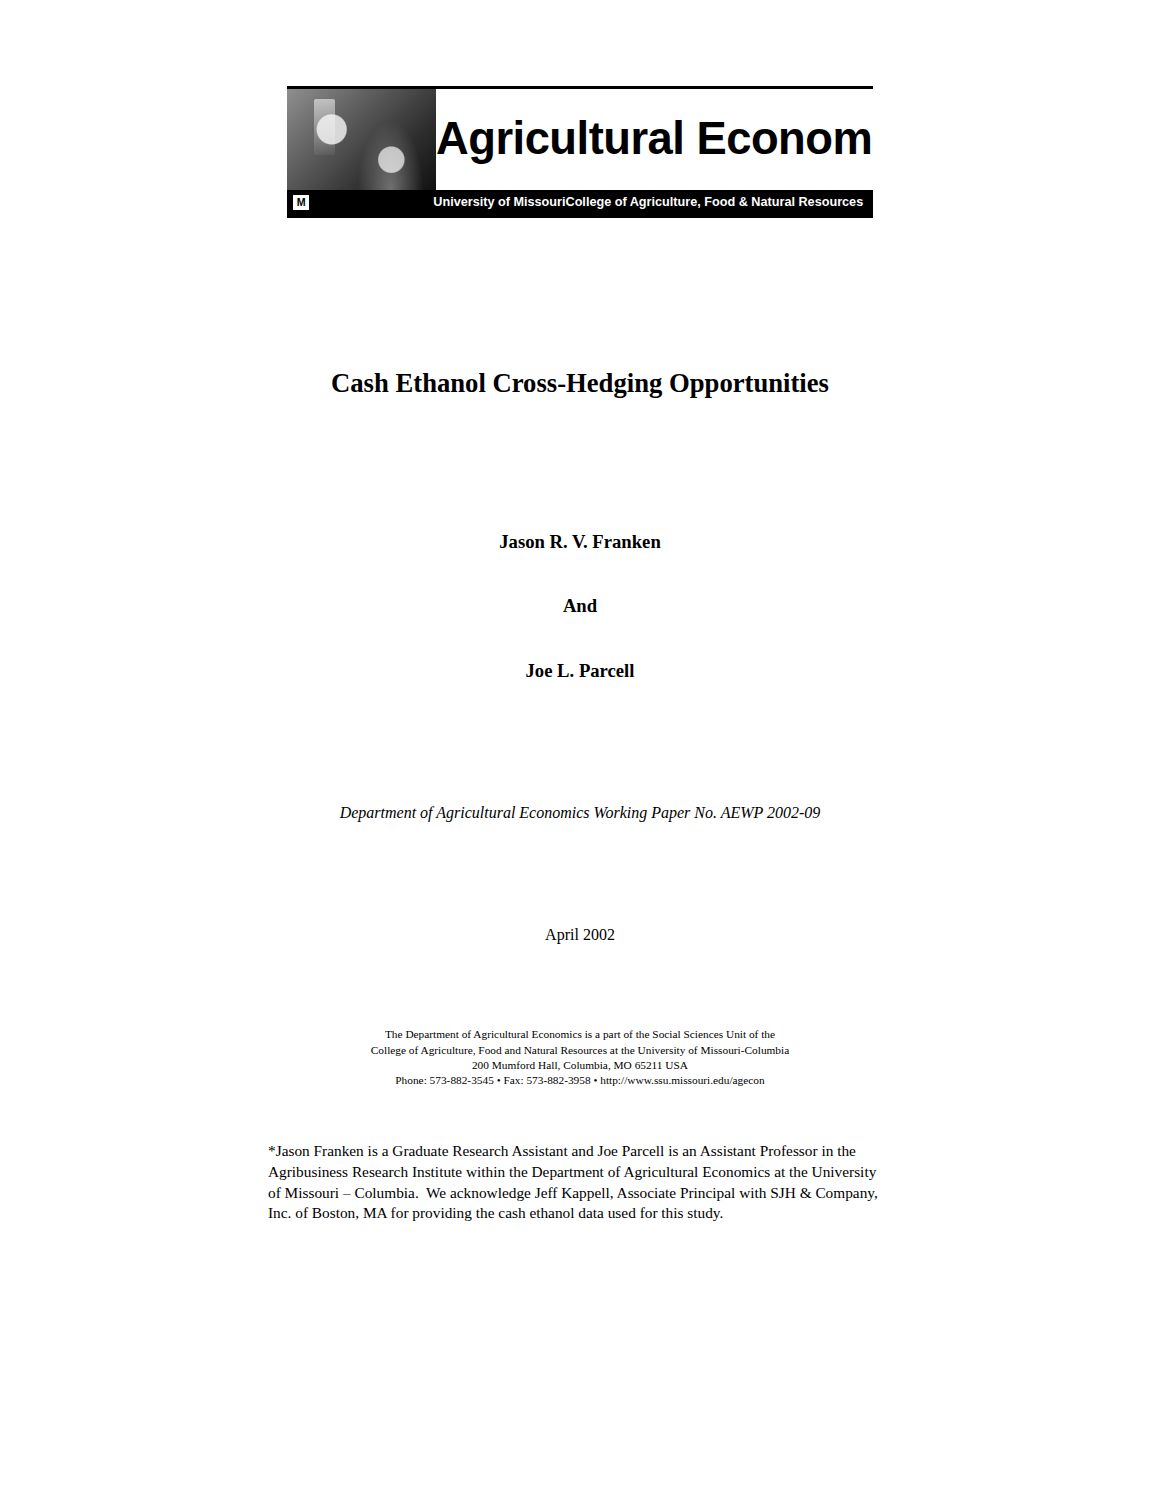Agricultural Economics
M
University of Missouri
College of Agriculture, Food & Natural Resources
Cash Ethanol Cross-Hedging Opportunities
Jason R. V. Franken
And
Joe L. Parcell
Department of Agricultural Economics Working Paper No. AEWP 2002-09
April 2002
The Department of Agricultural Economics is a part of the Social Sciences Unit of the
College of Agriculture, Food and Natural Resources at the University of Missouri-Columbia
200 Mumford Hall, Columbia, MO 65211 USA
Phone: 573-882-3545 • Fax: 573-882-3958 • http://www.ssu.missouri.edu/agecon
*Jason Franken is a Graduate Research Assistant and Joe Parcell is an Assistant Professor in the Agribusiness Research Institute within the Department of Agricultural Economics at the University of Missouri – Columbia. We acknowledge Jeff Kappell, Associate Principal with SJH & Company, Inc. of Boston, MA for providing the cash ethanol data used for this study.